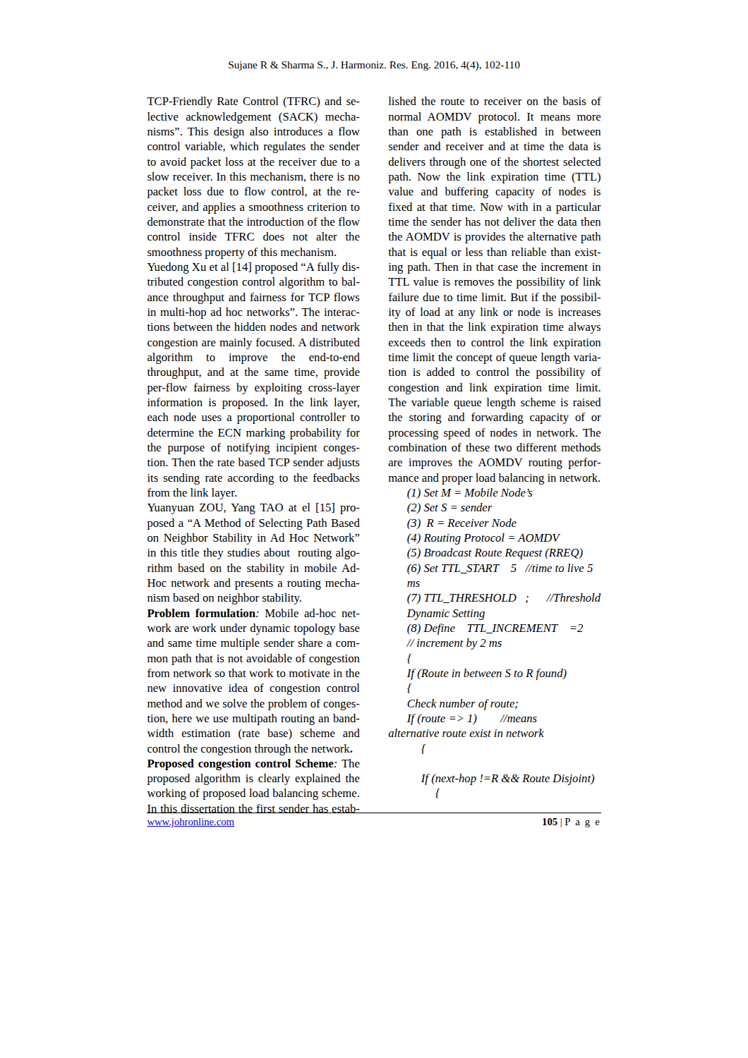Sujane R & Sharma S., J. Harmoniz. Res. Eng. 2016, 4(4), 102-110
TCP-Friendly Rate Control (TFRC) and selective acknowledgement (SACK) mechanisms”. This design also introduces a flow control variable, which regulates the sender to avoid packet loss at the receiver due to a slow receiver. In this mechanism, there is no packet loss due to flow control, at the receiver, and applies a smoothness criterion to demonstrate that the introduction of the flow control inside TFRC does not alter the smoothness property of this mechanism.
Yuedong Xu et al [14] proposed “A fully distributed congestion control algorithm to balance throughput and fairness for TCP flows in multi-hop ad hoc networks”. The interactions between the hidden nodes and network congestion are mainly focused. A distributed algorithm to improve the end-to-end throughput, and at the same time, provide per-flow fairness by exploiting cross-layer information is proposed. In the link layer, each node uses a proportional controller to determine the ECN marking probability for the purpose of notifying incipient congestion. Then the rate based TCP sender adjusts its sending rate according to the feedbacks from the link layer.
Yuanyuan ZOU, Yang TAO at el [15] proposed a “A Method of Selecting Path Based on Neighbor Stability in Ad Hoc Network” in this title they studies about routing algorithm based on the stability in mobile Ad-Hoc network and presents a routing mechanism based on neighbor stability.
Problem formulation: Mobile ad-hoc network are work under dynamic topology base and same time multiple sender share a common path that is not avoidable of congestion from network so that work to motivate in the new innovative idea of congestion control method and we solve the problem of congestion, here we use multipath routing an bandwidth estimation (rate base) scheme and control the congestion through the network.
Proposed congestion control Scheme: The proposed algorithm is clearly explained the working of proposed load balancing scheme. In this dissertation the first sender has established the route to receiver on the basis of normal AOMDV protocol. It means more than one path is established in between sender and receiver and at time the data is delivers through one of the shortest selected path. Now the link expiration time (TTL) value and buffering capacity of nodes is fixed at that time. Now with in a particular time the sender has not deliver the data then the AOMDV is provides the alternative path that is equal or less than reliable than existing path. Then in that case the increment in TTL value is removes the possibility of link failure due to time limit. But if the possibility of load at any link or node is increases then in that the link expiration time always exceeds then to control the link expiration time limit the concept of queue length variation is added to control the possibility of congestion and link expiration time limit. The variable queue length scheme is raised the storing and forwarding capacity of or processing speed of nodes in network. The combination of these two different methods are improves the AOMDV routing performance and proper load balancing in network.
(1) Set M = Mobile Node’s
(2) Set S = sender
(3) R = Receiver Node
(4) Routing Protocol = AOMDV
(5) Broadcast Route Request (RREQ)
(6) Set TTL_START 5 //time to live 5 ms
(7) TTL_THRESHOLD ; //Threshold Dynamic Setting
(8) Define TTL_INCREMENT =2 // increment by 2 ms
{
If (Route in between S to R found)
{
Check number of route;
If (route => 1) //means
alternative route exist in network
{
If (next-hop !=R && Route Disjoint)
{
www.johronline.com 105 | P a g e